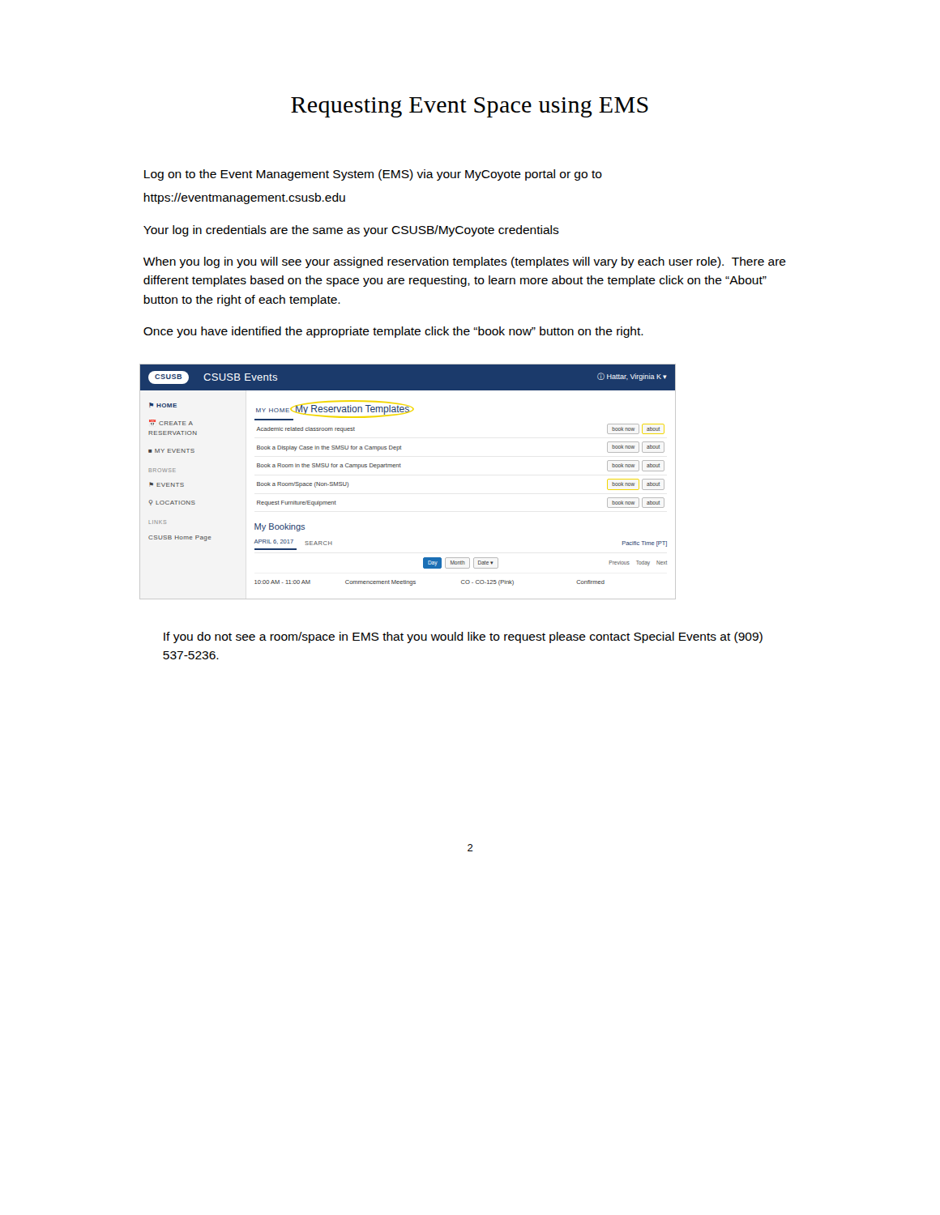Requesting Event Space using EMS
Log on to the Event Management System (EMS) via your MyCoyote portal or go to
https://eventmanagement.csusb.edu
Your log in credentials are the same as your CSUSB/MyCoyote credentials
When you log in you will see your assigned reservation templates (templates will vary by each user role). There are different templates based on the space you are requesting, to learn more about the template click on the “About” button to the right of each template.
Once you have identified the appropriate template click the “book now” button on the right.
CSUSB CSUSB Events ⓘ Hattar, Virginia K ▾
⚑ HOME
📅 CREATE A RESERVATION
■ MY EVENTS
BROWSE
⚑ EVENTS
⚲ LOCATIONS
LINKS
CSUSB Home Page
MY HOME
My Reservation Templates
| Academic related classroom request | book now about |
| Book a Display Case in the SMSU for a Campus Dept | book now about |
| Book a Room in the SMSU for a Campus Department | book now about |
| Book a Room/Space (Non-SMSU) | book now about |
| Request Furniture/Equipment | book now about |
My Bookings
APRIL 6, 2017 SEARCH Pacific Time [PT]
Day Month Date ▾ Previous Today Next
10:00 AM - 11:00 AM
Commencement Meetings
CO - CO-125 (Pink)
Confirmed
If you do not see a room/space in EMS that you would like to request please contact Special Events at (909) 537-5236.
2